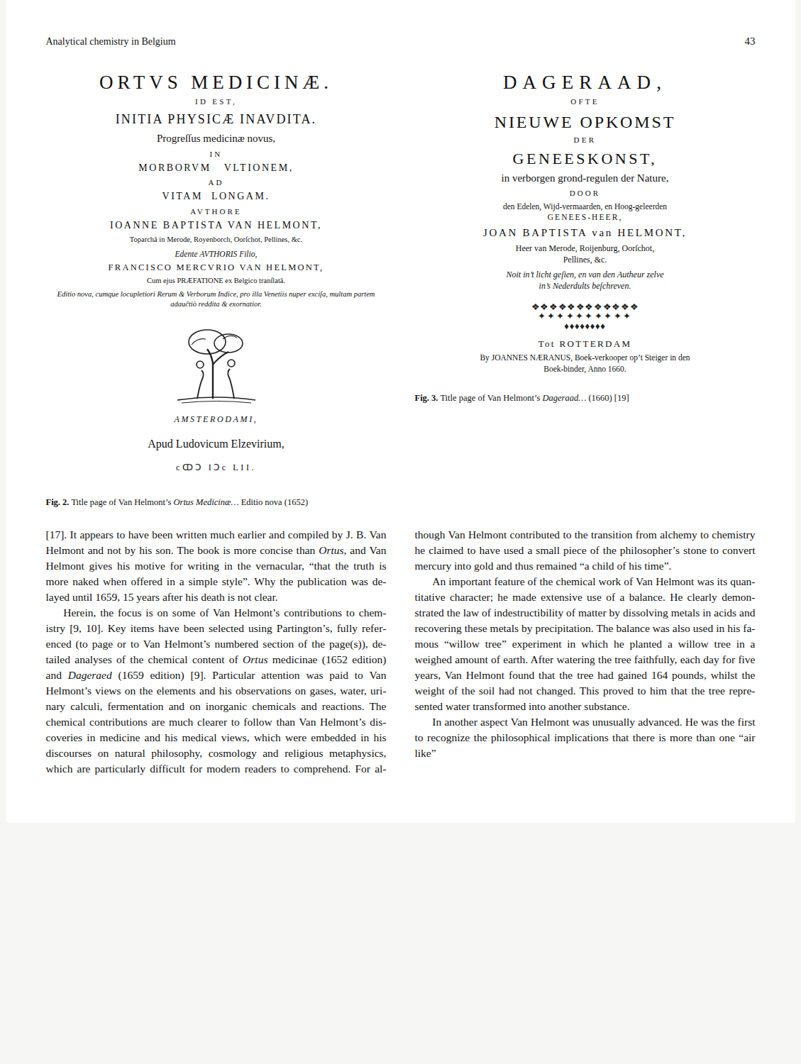Analytical chemistry in Belgium 43
ORTVS MEDICINÆ.
ID EST,
INITIA PHYSICÆ INAVDITA.
Progreſſus medicinæ novus,
IN
MORBORVM VLTIONEM,
AD
VITAM LONGAM.
AVTHORE
IOANNE BAPTISTA VAN HELMONT,
Toparchâ in Merode, Royenborch, Oorſchot, Pellines, &c.
Edente AVTHORIS Filio,
FRANCISCO MERCVRIO VAN HELMONT,
Cum ejus PRÆFATIONE ex Belgico tranſlatâ.
Editio nova, cumque locupletiori Rerum & Verborum Indice, pro illa Venetiis nuper exciſa, multam partem adaučtiò reddita & exornatior.
AMSTERODAMI,
Apud Ludovicum Elzevirium,
cↀↃ IↃc LII.
Fig. 2. Title page of Van Helmont’s Ortus Medicinæ… Editio nova (1652)
DAGERAAD,
OFTE
NIEUWE OPKOMST
DER
GENEESKONST,
in verborgen grond-regulen der Nature,
DOOR
den Edelen, Wijd-vermaarden, en Hoog-geleerden
GENEES-HEER,
JOAN BAPTISTA van HELMONT,
Heer van Merode, Roijenburg, Oorſchot,
Pellines, &c.
Noit in’t licht geſien, en van den Autheur zelve
in’s Nederdults beſchreven.
❖❖❖❖❖❖❖❖❖❖❖❖
✦✦✦✦✦✦✦✦✦✦
♦♦♦♦♦♦♦♦
Tot ROTTERDAM
By JOANNES NÆRANUS, Boek-verkooper op’t Steiger in den
Boek-binder, Anno 1660.
Fig. 3. Title page of Van Helmont’s Dageraad… (1660) [19]
[17]. It appears to have been written much earlier and compiled by J. B. Van Helmont and not by his son. The book is more concise than Ortus, and Van Helmont gives his motive for writing in the vernacular, “that the truth is more naked when offered in a simple style”. Why the publication was delayed until 1659, 15 years after his death is not clear.
Herein, the focus is on some of Van Helmont’s contributions to chemistry [9, 10]. Key items have been selected using Partington’s, fully referenced (to page or to Van Helmont’s numbered section of the page(s)), detailed analyses of the chemical content of Ortus medicinae (1652 edition) and Dageraed (1659 edition) [9]. Particular attention was paid to Van Helmont’s views on the elements and his observations on gases, water, urinary calculi, fermentation and on inorganic chemicals and reactions. The chemical contributions are much clearer to follow than Van Helmont’s discoveries in medicine and his medical views, which were embedded in his discourses on natural philosophy, cosmology and religious metaphysics, which are particularly difficult for modern readers to comprehend. For although Van Helmont contributed to the transition from alchemy to chemistry he claimed to have used a small piece of the philosopher’s stone to convert mercury into gold and thus remained “a child of his time”.
An important feature of the chemical work of Van Helmont was its quantitative character; he made extensive use of a balance. He clearly demonstrated the law of indestructibility of matter by dissolving metals in acids and recovering these metals by precipitation. The balance was also used in his famous “willow tree” experiment in which he planted a willow tree in a weighed amount of earth. After watering the tree faithfully, each day for five years, Van Helmont found that the tree had gained 164 pounds, whilst the weight of the soil had not changed. This proved to him that the tree represented water transformed into another substance.
In another aspect Van Helmont was unusually advanced. He was the first to recognize the philosophical implications that there is more than one “air like”